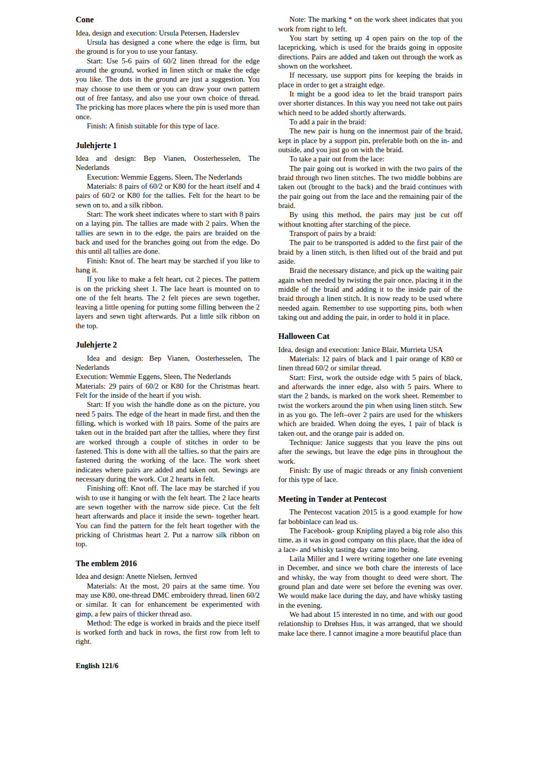Cone
Idea, design and execution: Ursula Petersen, Haderslev
Ursula has designed a cone where the edge is firm, but the ground is for you to use your fantasy.
Start: Use 5-6 pairs of 60/2 linen thread for the edge around the ground, worked in linen stitch or make the edge you like. The dots in the ground are just a suggestion. You may choose to use them or you can draw your own pattern out of free fantasy, and also use your own choice of thread. The pricking has more places where the pin is used more than once.
Finish: A finish suitable for this type of lace.
Julehjerte 1
Idea and design: Bep Vianen, Oosterhesselen, The Nederlands
Execution: Wemmie Eggens, Sleen, The Nederlands
Materials: 8 pairs of 60/2 or K80 for the heart itself and 4 pairs of 60/2 or K80 for the tallies. Felt for the heart to be sewn on to, and a silk ribbon.
Start: The work sheet indicates where to start with 8 pairs on a laying pin. The tallies are made with 2 pairs. When the tallies are sewn in to the edge, the pairs are braided on the back and used for the branches going out from the edge. Do this until all tallies are done.
Finish: Knot of. The heart may be starched if you like to hang it.
If you like to make a felt heart, cut 2 pieces. The pattern is on the pricking sheet 1. The lace heart is mounted on to one of the felt hearts. The 2 felt pieces are sewn together, leaving a little opening for putting some filling between the 2 layers and sewn tight afterwards. Put a little silk ribbon on the top.
Julehjerte 2
Idea and design: Bep Vianen, Oosterhesselen, The Nederlands
Execution: Wemmie Eggens, Sleen, The Nederlands
Materials: 29 pairs of 60/2 or K80 for the Christmas heart. Felt for the inside of the heart if you wish.
Start: If you wish the handle done as on the picture, you need 5 pairs. The edge of the heart in made first, and then the filling, which is worked with 18 pairs. Some of the pairs are taken out in the braided part after the tallies, where they first are worked through a couple of stitches in order to be fastened. This is done with all the tallies, so that the pairs are fastened during the working of the lace. The work sheet indicates where pairs are added and taken out. Sewings are necessary during the work. Cut 2 hearts in felt.
Finishing off: Knot off. The lace may be starched if you wish to use it hanging or with the felt heart. The 2 lace hearts are sewn together with the narrow side piece. Cut the felt heart afterwards and place it inside the sewn- together heart. You can find the pattern for the felt heart together with the pricking of Christmas heart 2. Put a narrow silk ribbon on top.
The emblem 2016
Idea and design: Anette Nielsen, Jernved
Materials: At the most, 20 pairs at the same time. You may use K80, one-thread DMC embroidery thread, linen 60/2 or similar. It can for enhancement be experimented with gimp, a few pairs of thicker thread aso.
Method: The edge is worked in braids and the piece itself is worked forth and back in rows, the first row from left to right.
Note: The marking * on the work sheet indicates that you work from right to left.
You start by setting up 4 open pairs on the top of the lacepricking, which is used for the braids going in opposite directions. Pairs are added and taken out through the work as shown on the worksheet.
If necessary, use support pins for keeping the braids in place in order to get a straight edge.
It might be a good idea to let the braid transport pairs over shorter distances. In this way you need not take out pairs which need to be added shortly afterwards.
To add a pair in the braid:
The new pair is hung on the innermost pair of the braid, kept in place by a support pin, preferable both on the in- and outside, and you just go on with the braid.
To take a pair out from the lace:
The pair going out is worked in with the two pairs of the braid through two linen stitches. The two middle bobbins are taken out (brought to the back) and the braid continues with the pair going out from the lace and the remaining pair of the braid.
By using this method, the pairs may just be cut off without knotting after starching of the piece.
Transport of pairs by a braid:
The pair to be transported is added to the first pair of the braid by a linen stitch, is then lifted out of the braid and put aside.
Braid the necessary distance, and pick up the waiting pair again when needed by twisting the pair once, placing it in the middle of the braid and adding it to the inside pair of the braid through a linen stitch. It is now ready to be used where needed again. Remember to use supporting pins, both when taking out and adding the pair, in order to hold it in place.
Halloween Cat
Idea, design and execution: Janice Blair, Murrieta USA
Materials: 12 pairs of black and 1 pair orange of K80 or linen thread 60/2 or similar thread.
Start: First, work the outside edge with 5 pairs of black, and afterwards the inner edge, also with 5 pairs. Where to start the 2 bands, is marked on the work sheet. Remember to twist the workers around the pin when using linen stitch. Sew in as you go. The left–over 2 pairs are used for the whiskers which are braided. When doing the eyes, 1 pair of black is taken out, and the orange pair is added on.
Technique: Janice suggests that you leave the pins out after the sewings, but leave the edge pins in throughout the work.
Finish: By use of magic threads or any finish convenient for this type of lace.
Meeting in Tønder at Pentecost
The Pentecost vacation 2015 is a good example for how far bobbinlace can lead us.
The Facebook- group Knipling played a big role also this time, as it was in good company on this place, that the idea of a lace- and whisky tasting day came into being.
Laila Miller and I were writing together one late evening in December, and since we both chare the interests of lace and whisky, the way from thought to deed were short. The ground plan and date were set before the evening was over. We would make lace during the day, and have whisky tasting in the evening.
We had about 15 interested in no time, and with our good relationship to Drøhses Hus, it was arranged, that we should make lace there. I cannot imagine a more beautiful place than
English 121/6